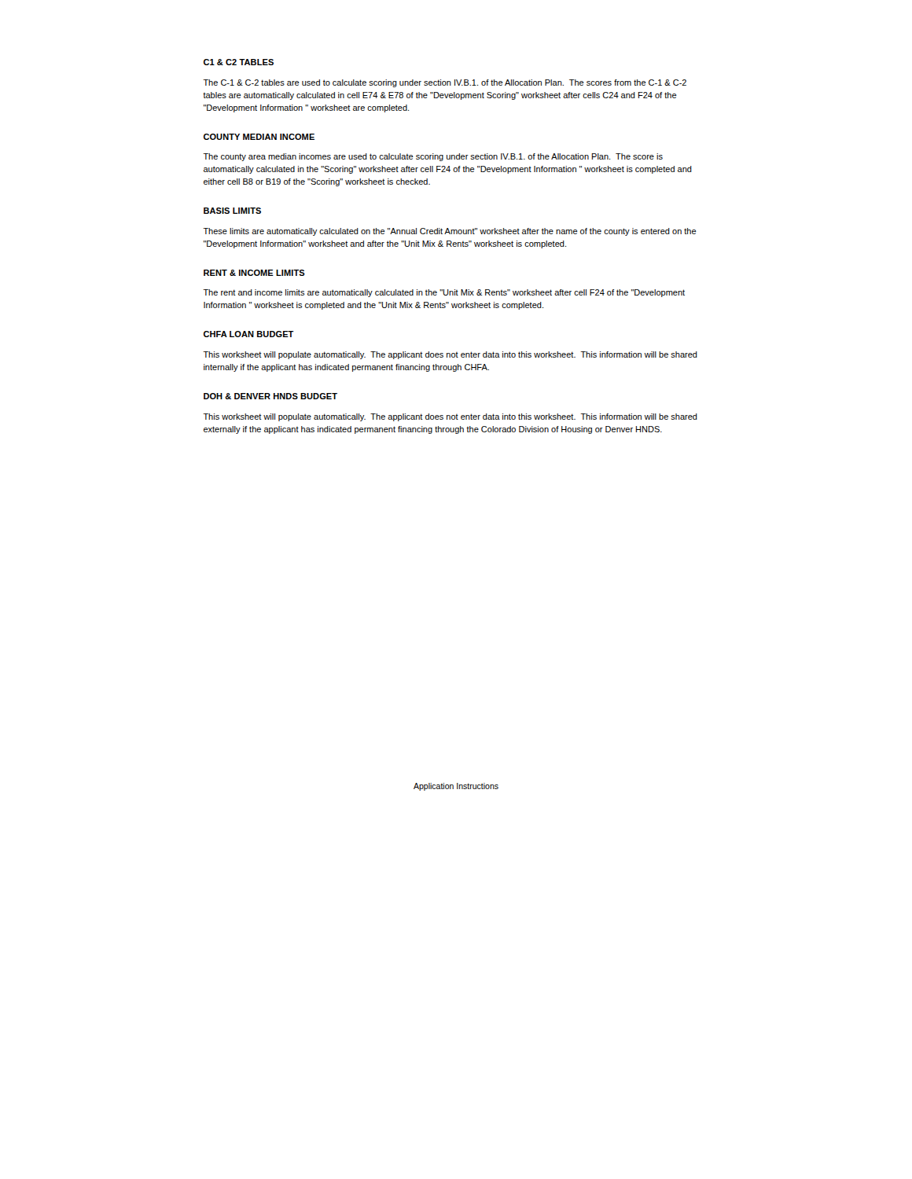C1 & C2 TABLES
The C-1 & C-2 tables are used to calculate scoring under section IV.B.1. of the Allocation Plan. The scores from the C-1 & C-2 tables are automatically calculated in cell E74 & E78 of the "Development Scoring" worksheet after cells C24 and F24 of the "Development Information " worksheet are completed.
COUNTY MEDIAN INCOME
The county area median incomes are used to calculate scoring under section IV.B.1. of the Allocation Plan. The score is automatically calculated in the "Scoring" worksheet after cell F24 of the "Development Information " worksheet is completed and either cell B8 or B19 of the "Scoring" worksheet is checked.
BASIS LIMITS
These limits are automatically calculated on the "Annual Credit Amount" worksheet after the name of the county is entered on the "Development Information" worksheet and after the "Unit Mix & Rents" worksheet is completed.
RENT & INCOME LIMITS
The rent and income limits are automatically calculated in the "Unit Mix & Rents" worksheet after cell F24 of the "Development Information " worksheet is completed and the "Unit Mix & Rents" worksheet is completed.
CHFA LOAN BUDGET
This worksheet will populate automatically. The applicant does not enter data into this worksheet. This information will be shared internally if the applicant has indicated permanent financing through CHFA.
DOH & DENVER HNDS BUDGET
This worksheet will populate automatically. The applicant does not enter data into this worksheet. This information will be shared externally if the applicant has indicated permanent financing through the Colorado Division of Housing or Denver HNDS.
Application Instructions